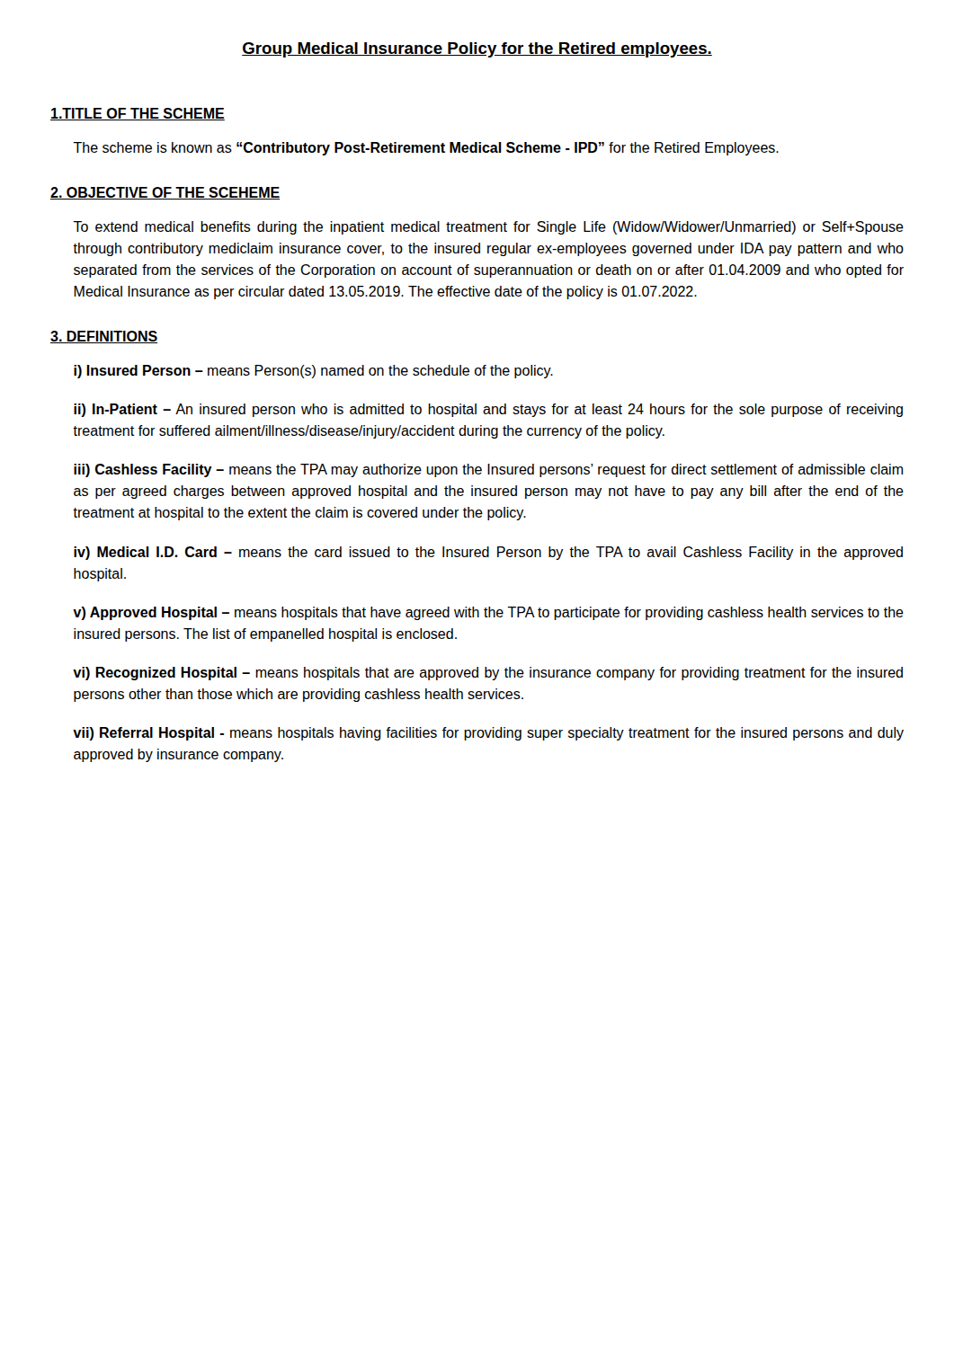Group Medical Insurance Policy for the Retired employees.
1.TITLE OF THE SCHEME
The scheme is known as “Contributory Post-Retirement Medical Scheme - IPD” for the Retired Employees.
2. OBJECTIVE OF THE SCEHEME
To extend medical benefits during the inpatient medical treatment for Single Life (Widow/Widower/Unmarried) or Self+Spouse through contributory mediclaim insurance cover, to the insured regular ex-employees governed under IDA pay pattern and who separated from the services of the Corporation on account of superannuation or death on or after 01.04.2009 and who opted for Medical Insurance as per circular dated 13.05.2019. The effective date of the policy is 01.07.2022.
3. DEFINITIONS
i) Insured Person – means Person(s) named on the schedule of the policy.
ii) In-Patient – An insured person who is admitted to hospital and stays for at least 24 hours for the sole purpose of receiving treatment for suffered ailment/illness/disease/injury/accident during the currency of the policy.
iii) Cashless Facility – means the TPA may authorize upon the Insured persons’ request for direct settlement of admissible claim as per agreed charges between approved hospital and the insured person may not have to pay any bill after the end of the treatment at hospital to the extent the claim is covered under the policy.
iv) Medical I.D. Card – means the card issued to the Insured Person by the TPA to avail Cashless Facility in the approved hospital.
v) Approved Hospital – means hospitals that have agreed with the TPA to participate for providing cashless health services to the insured persons. The list of empanelled hospital is enclosed.
vi) Recognized Hospital – means hospitals that are approved by the insurance company for providing treatment for the insured persons other than those which are providing cashless health services.
vii) Referral Hospital - means hospitals having facilities for providing super specialty treatment for the insured persons and duly approved by insurance company.